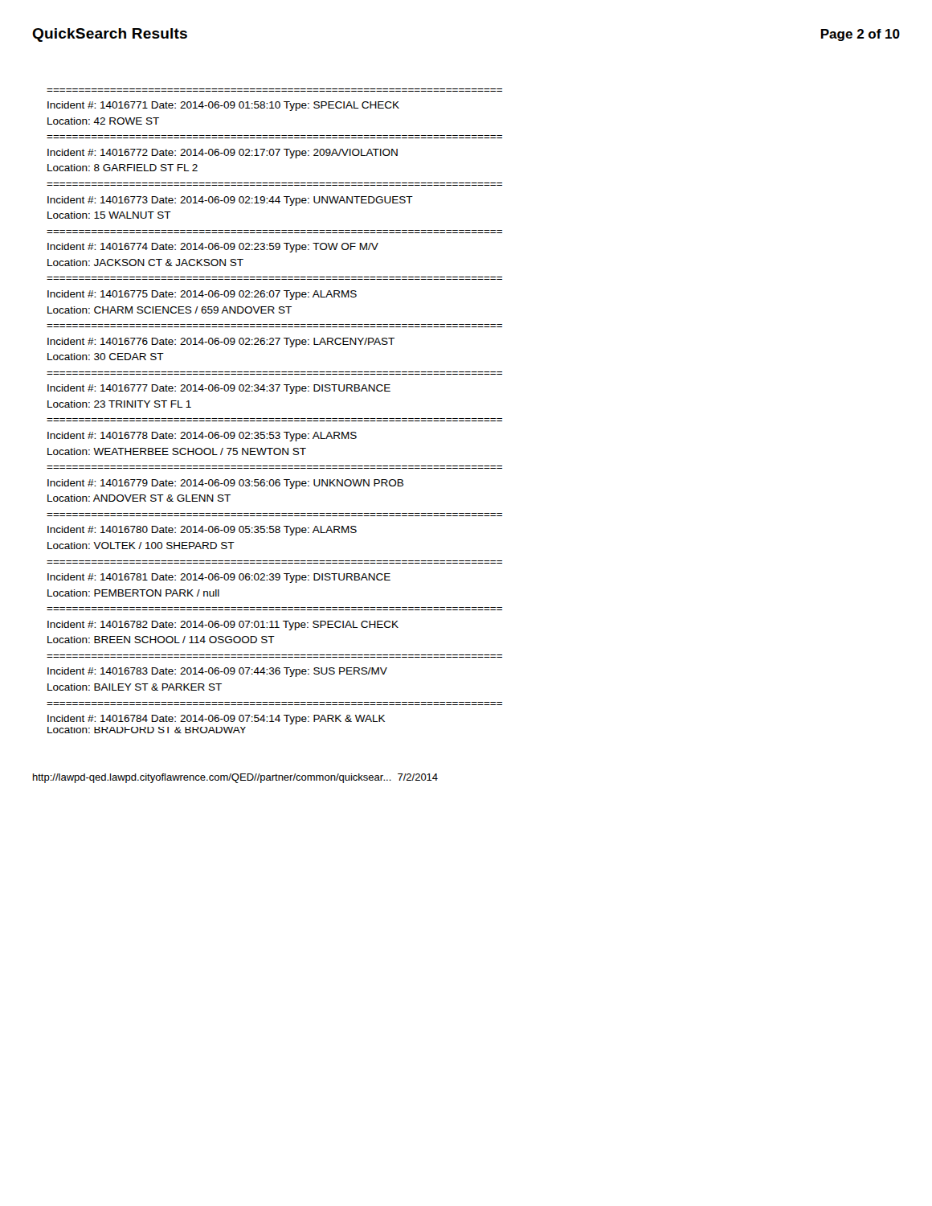QuickSearch Results Page 2 of 10
========================================================================
Incident #: 14016771 Date: 2014-06-09 01:58:10 Type: SPECIAL CHECK
Location: 42 ROWE ST
========================================================================
Incident #: 14016772 Date: 2014-06-09 02:17:07 Type: 209A/VIOLATION
Location: 8 GARFIELD ST FL 2
========================================================================
Incident #: 14016773 Date: 2014-06-09 02:19:44 Type: UNWANTEDGUEST
Location: 15 WALNUT ST
========================================================================
Incident #: 14016774 Date: 2014-06-09 02:23:59 Type: TOW OF M/V
Location: JACKSON CT & JACKSON ST
========================================================================
Incident #: 14016775 Date: 2014-06-09 02:26:07 Type: ALARMS
Location: CHARM SCIENCES / 659 ANDOVER ST
========================================================================
Incident #: 14016776 Date: 2014-06-09 02:26:27 Type: LARCENY/PAST
Location: 30 CEDAR ST
========================================================================
Incident #: 14016777 Date: 2014-06-09 02:34:37 Type: DISTURBANCE
Location: 23 TRINITY ST FL 1
========================================================================
Incident #: 14016778 Date: 2014-06-09 02:35:53 Type: ALARMS
Location: WEATHERBEE SCHOOL / 75 NEWTON ST
========================================================================
Incident #: 14016779 Date: 2014-06-09 03:56:06 Type: UNKNOWN PROB
Location: ANDOVER ST & GLENN ST
========================================================================
Incident #: 14016780 Date: 2014-06-09 05:35:58 Type: ALARMS
Location: VOLTEK / 100 SHEPARD ST
========================================================================
Incident #: 14016781 Date: 2014-06-09 06:02:39 Type: DISTURBANCE
Location: PEMBERTON PARK / null
========================================================================
Incident #: 14016782 Date: 2014-06-09 07:01:11 Type: SPECIAL CHECK
Location: BREEN SCHOOL / 114 OSGOOD ST
========================================================================
Incident #: 14016783 Date: 2014-06-09 07:44:36 Type: SUS PERS/MV
Location: BAILEY ST & PARKER ST
========================================================================
Incident #: 14016784 Date: 2014-06-09 07:54:14 Type: PARK & WALK
Location: BRADFORD ST & BROADWAY
http://lawpd-qed.lawpd.cityoflawrence.com/QED//partner/common/quicksear... 7/2/2014